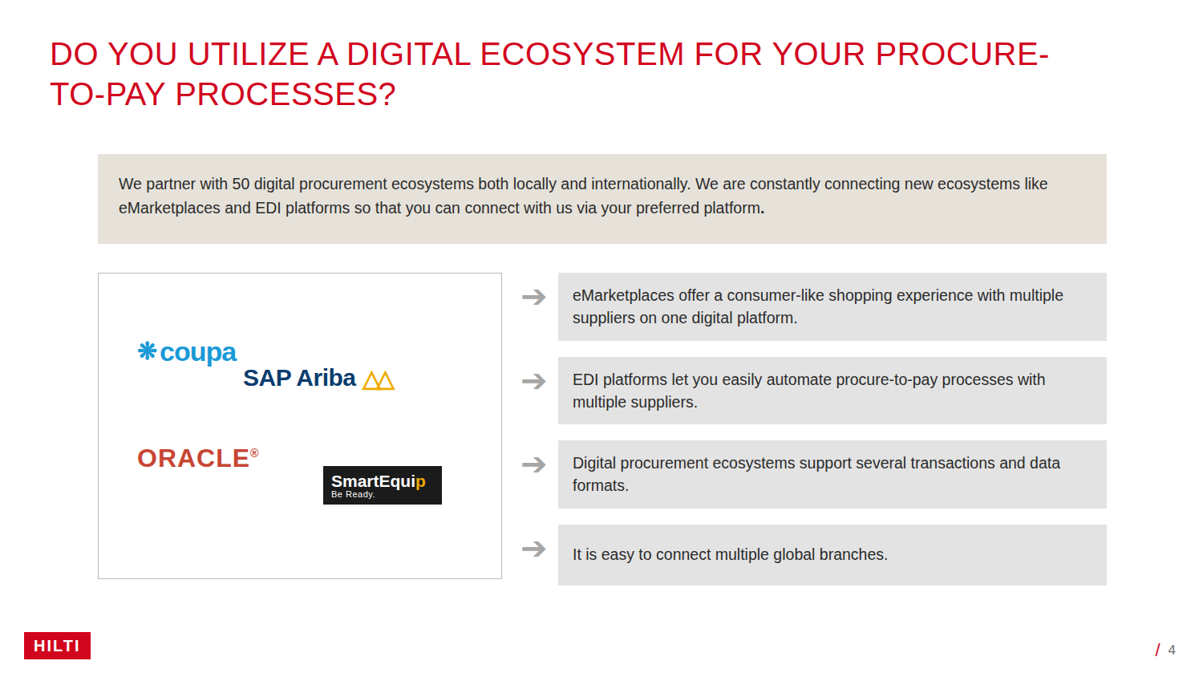DO YOU UTILIZE A DIGITAL ECOSYSTEM FOR YOUR PROCURE-TO-PAY PROCESSES?
We partner with 50 digital procurement ecosystems both locally and internationally. We are constantly connecting new ecosystems like eMarketplaces and EDI platforms so that you can connect with us via your preferred platform.
❋coupa
SAP Ariba△△
ORACLE®
SmartEquip
Be Ready.
➔
eMarketplaces offer a consumer-like shopping experience with multiple suppliers on one digital platform.
➔
EDI platforms let you easily automate procure-to-pay processes with multiple suppliers.
➔
Digital procurement ecosystems support several transactions and data formats.
➔
It is easy to connect multiple global branches.
HILTI
/4